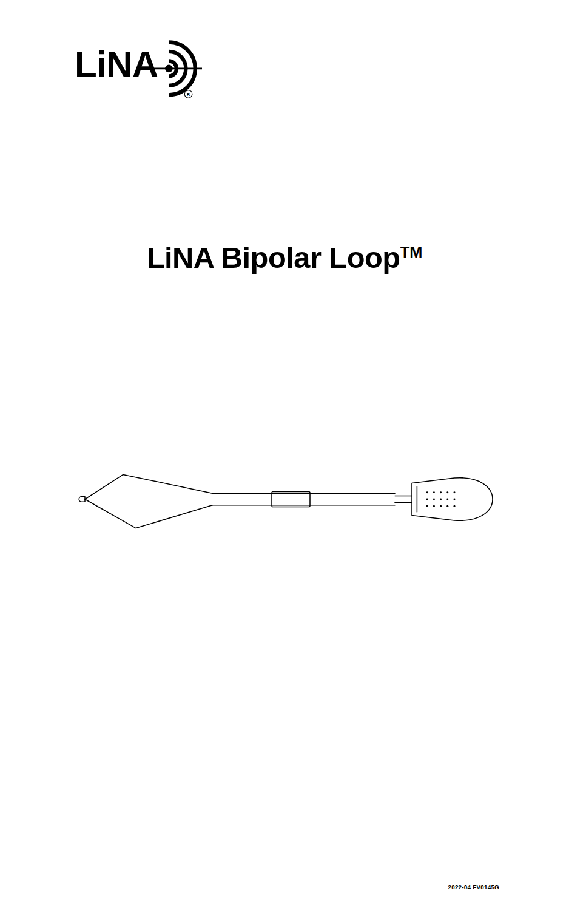LiNA R
LiNA Bipolar LoopTM
2022-04 FV0145G